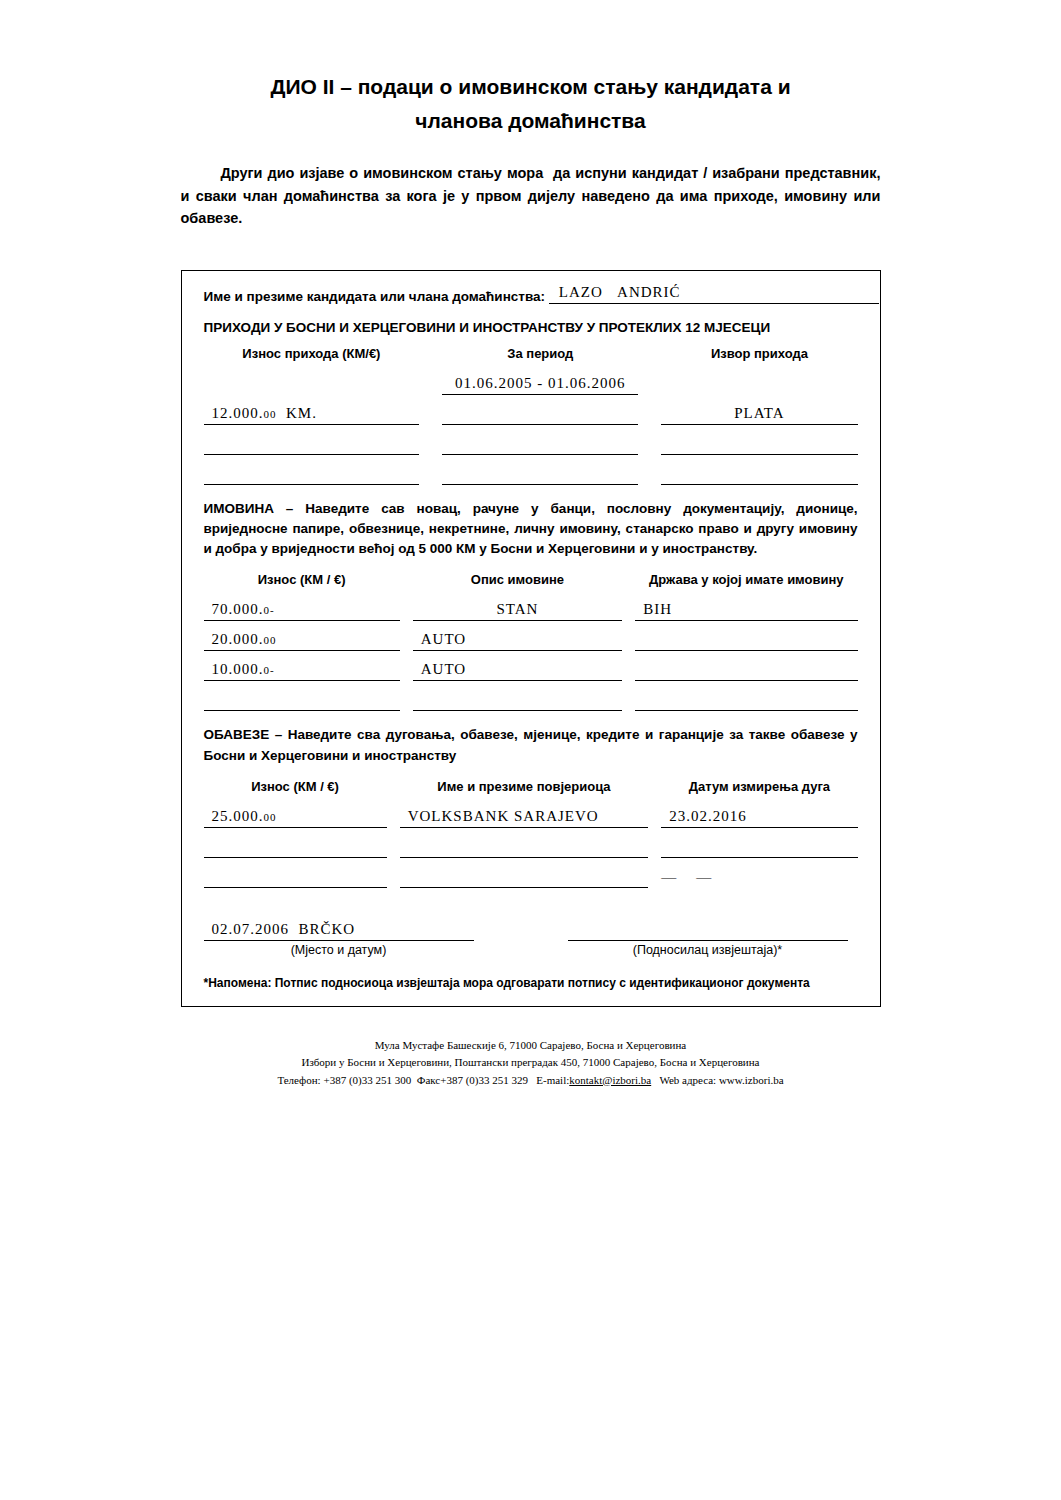ДИО II – подаци о имовинском стању кандидата и
чланова домаћинства
Други дио изјаве о имовинском стању мора да испуни кандидат / изабрани представник, и сваки члан домаћинства за кога је у првом дијелу наведено да има приходе, имовину или обавезе.
Име и презиме кандидата или члана домаћинства: LAZO ANDRIĆ
ПРИХОДИ У БОСНИ И ХЕРЦЕГОВИНИ И ИНОСТРАНСТВУ У ПРОТЕКЛИХ 12 МЈЕСЕЦИ
| Износ прихода (КМ/€) | | За период | | Извор прихода |
| --- | --- | --- | --- | --- |
| | | 01.06.2005 - 01.06.2006 | | |
| 12.000. 00 KM. | | | | PLATA |
ИМОВИНА – Наведите сав новац, рачуне у банци, пословну документацију, дионице, вриједносне папире, обвезнице, некретнине, личну имовину, станарско право и другу имовину и добра у вриједности већој од 5 000 КМ у Босни и Херцеговини и у иностранству.
| Износ (КМ / €) | | Опис имовине | | Држава у којој имате имовину |
| --- | --- | --- | --- | --- |
| 70.000. 0- | | STAN | | BIH |
| 20.000. 00 | | AUTO | | |
| 10.000. 0- | | AUTO | | |
ОБАВЕЗЕ – Наведите сва дуговања, обавезе, мјенице, кредите и гаранције за такве обавезе у Босни и Херцеговини и иностранству
| Износ (КМ / €) | | Име и презиме повјериоца | | Датум измирења дуга |
| --- | --- | --- | --- | --- |
| 25.000. 00 | | VOLKSBANK SARAJEVO | | 23.02.2016 |
| | | | | — — |
02.07.2006 BRČKO
(Мјесто и датум)
(Подносилац извјештаја)*
*Напомена: Потпис подносиоца извјештаја мора одговарати потпису с идентификационог документа
Мула Мустафе Башескије 6, 71000 Сарајево, Босна и Херцеговина
Избори у Босни и Херцеговини, Поштански преградак 450, 71000 Сарајево, Босна и Херцеговина
Телефон: +387 (0)33 251 300 Факс+387 (0)33 251 329 E-mail:kontakt@izbori.ba Web адреса: www.izbori.ba